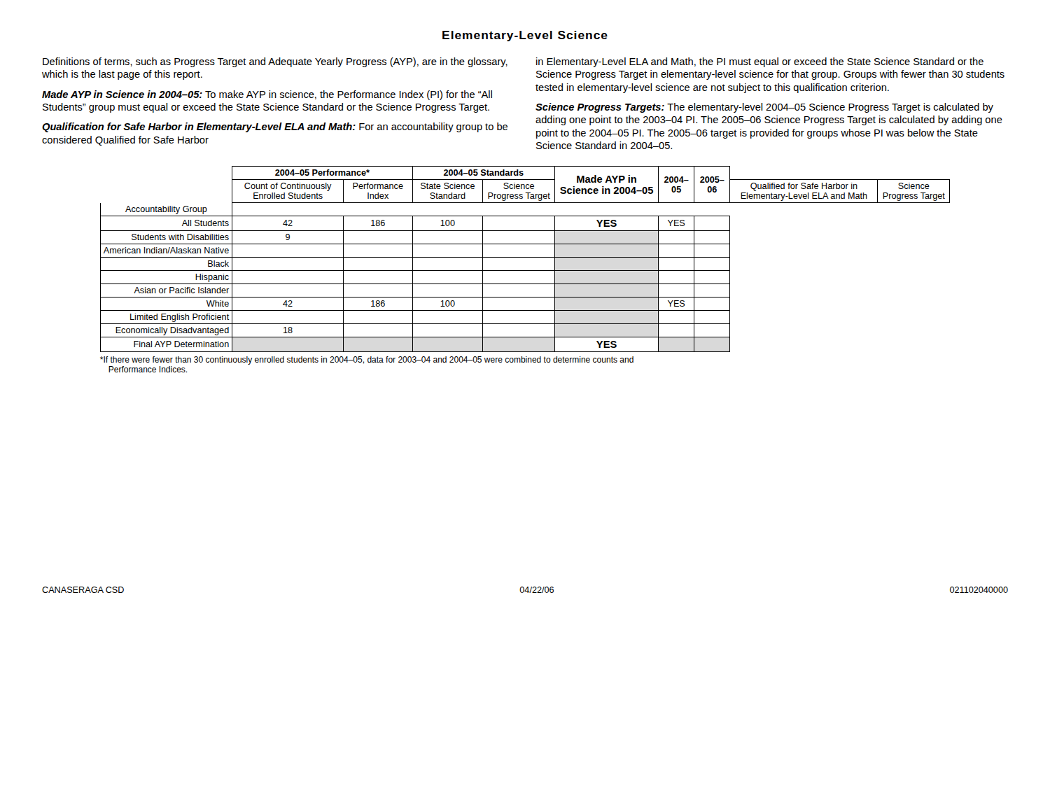Elementary-Level Science
Definitions of terms, such as Progress Target and Adequate Yearly Progress (AYP), are in the glossary, which is the last page of this report.
Made AYP in Science in 2004–05: To make AYP in science, the Performance Index (PI) for the “All Students” group must equal or exceed the State Science Standard or the Science Progress Target.
Qualification for Safe Harbor in Elementary-Level ELA and Math: For an accountability group to be considered Qualified for Safe Harbor
in Elementary-Level ELA and Math, the PI must equal or exceed the State Science Standard or the Science Progress Target in elementary-level science for that group. Groups with fewer than 30 students tested in elementary-level science are not subject to this qualification criterion.
Science Progress Targets: The elementary-level 2004–05 Science Progress Target is calculated by adding one point to the 2003–04 PI. The 2005–06 Science Progress Target is calculated by adding one point to the 2004–05 PI. The 2005–06 target is provided for groups whose PI was below the State Science Standard in 2004–05.
| | 2004–05 Performance* | 2004–05 Standards | Made AYP in Science in 2004–05 | 2004–05 | 2005–06 |
| --- | --- | --- | --- | --- | --- |
| Count of Continuously Enrolled Students | Performance Index | State Science Standard | Science Progress Target | Qualified for Safe Harbor in Elementary-Level ELA and Math | Science Progress Target |
| Accountability Group | |
| All Students | 42 | 186 | 100 | | YES | YES | |
| Students with Disabilities | 9 | | | | | | |
| American Indian/Alaskan Native | | | | | | | |
| Black | | | | | | | |
| Hispanic | | | | | | | |
| Asian or Pacific Islander | | | | | | | |
| White | 42 | 186 | 100 | | | YES | |
| Limited English Proficient | | | | | | | |
| Economically Disadvantaged | 18 | | | | | | |
| Final AYP Determination | | | | | YES | | |
*If there were fewer than 30 continuously enrolled students in 2004–05, data for 2003–04 and 2004–05 were combined to determine counts and Performance Indices.
CANASERAGA CSD 04/22/06 021102040000